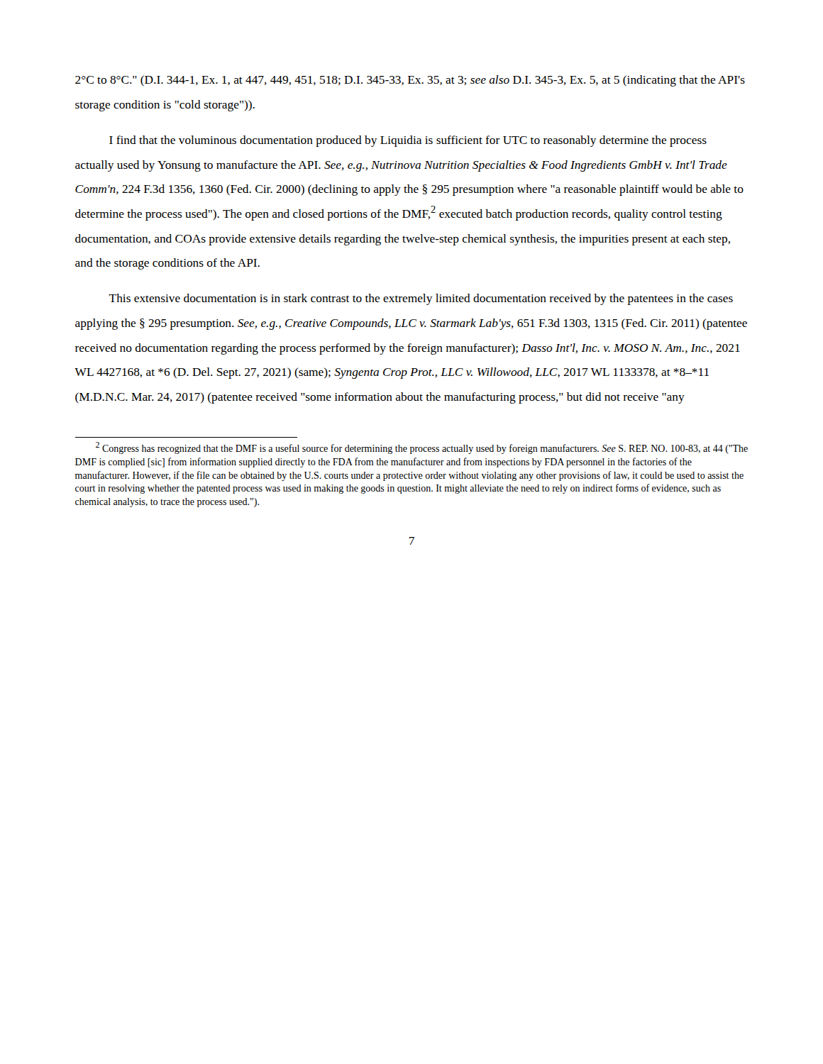2°C to 8°C." (D.I. 344-1, Ex. 1, at 447, 449, 451, 518; D.I. 345-33, Ex. 35, at 3; see also D.I. 345-3, Ex. 5, at 5 (indicating that the API's storage condition is "cold storage")).
I find that the voluminous documentation produced by Liquidia is sufficient for UTC to reasonably determine the process actually used by Yonsung to manufacture the API. See, e.g., Nutrinova Nutrition Specialties & Food Ingredients GmbH v. Int'l Trade Comm'n, 224 F.3d 1356, 1360 (Fed. Cir. 2000) (declining to apply the § 295 presumption where "a reasonable plaintiff would be able to determine the process used"). The open and closed portions of the DMF,2 executed batch production records, quality control testing documentation, and COAs provide extensive details regarding the twelve-step chemical synthesis, the impurities present at each step, and the storage conditions of the API.
This extensive documentation is in stark contrast to the extremely limited documentation received by the patentees in the cases applying the § 295 presumption. See, e.g., Creative Compounds, LLC v. Starmark Lab'ys, 651 F.3d 1303, 1315 (Fed. Cir. 2011) (patentee received no documentation regarding the process performed by the foreign manufacturer); Dasso Int'l, Inc. v. MOSO N. Am., Inc., 2021 WL 4427168, at *6 (D. Del. Sept. 27, 2021) (same); Syngenta Crop Prot., LLC v. Willowood, LLC, 2017 WL 1133378, at *8–*11 (M.D.N.C. Mar. 24, 2017) (patentee received "some information about the manufacturing process," but did not receive "any
2 Congress has recognized that the DMF is a useful source for determining the process actually used by foreign manufacturers. See S. REP. NO. 100-83, at 44 ("The DMF is complied [sic] from information supplied directly to the FDA from the manufacturer and from inspections by FDA personnel in the factories of the manufacturer. However, if the file can be obtained by the U.S. courts under a protective order without violating any other provisions of law, it could be used to assist the court in resolving whether the patented process was used in making the goods in question. It might alleviate the need to rely on indirect forms of evidence, such as chemical analysis, to trace the process used.").
7